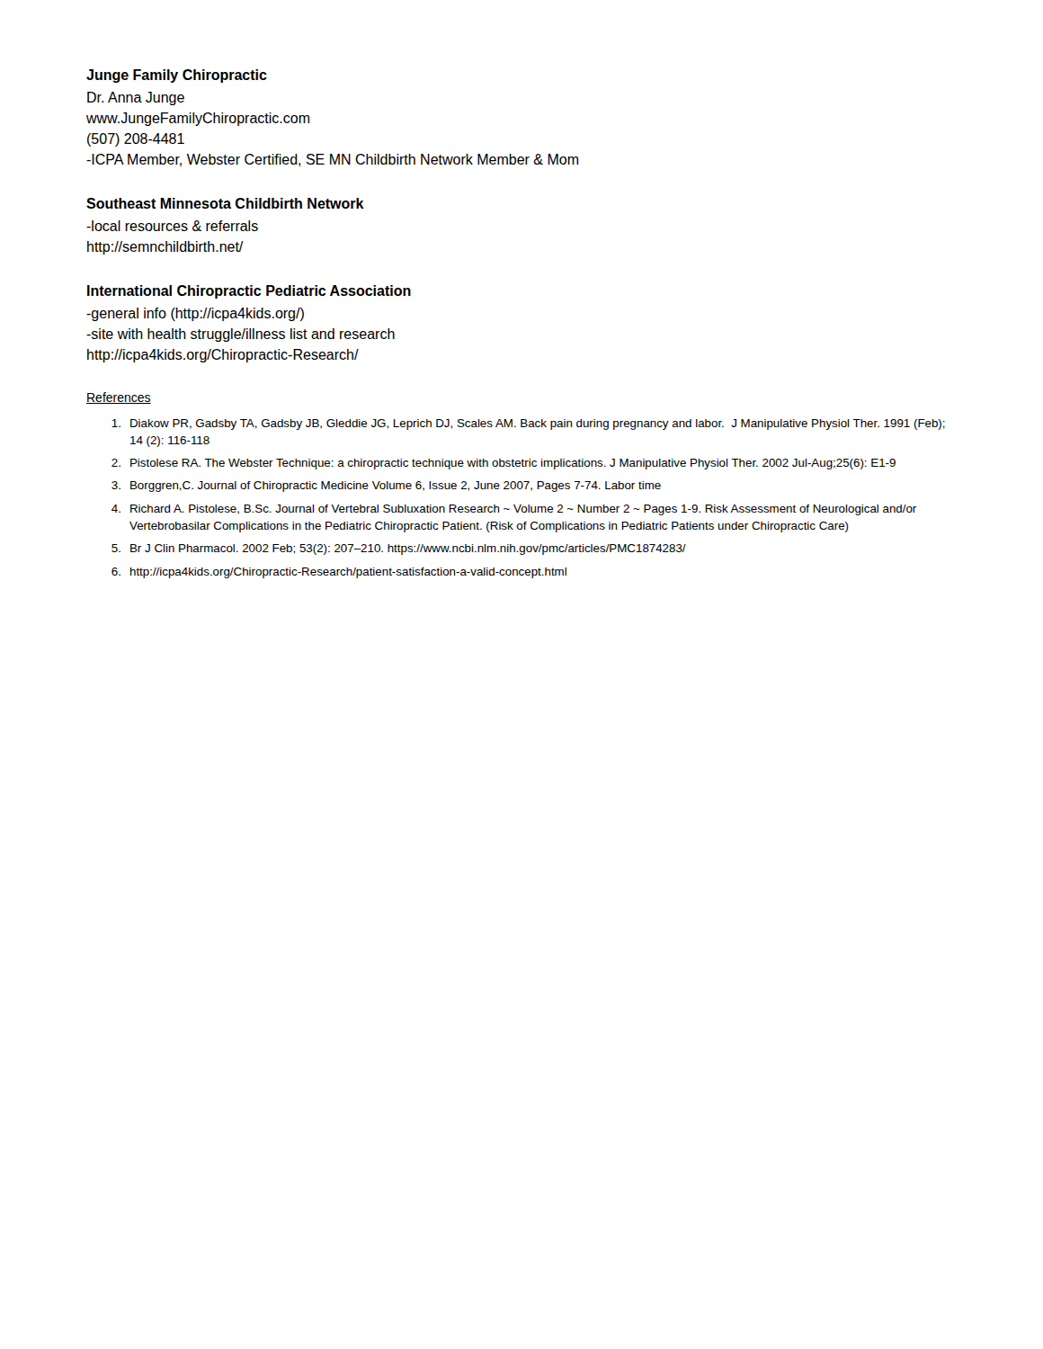Junge Family Chiropractic
Dr. Anna Junge
www.JungeFamilyChiropractic.com
(507) 208-4481
-ICPA Member, Webster Certified, SE MN Childbirth Network Member & Mom
Southeast Minnesota Childbirth Network
-local resources & referrals
http://semnchildbirth.net/
International Chiropractic Pediatric Association
-general info (http://icpa4kids.org/)
-site with health struggle/illness list and research
http://icpa4kids.org/Chiropractic-Research/
References
Diakow PR, Gadsby TA, Gadsby JB, Gleddie JG, Leprich DJ, Scales AM. Back pain during pregnancy and labor. J Manipulative Physiol Ther. 1991 (Feb); 14 (2): 116-118
Pistolese RA. The Webster Technique: a chiropractic technique with obstetric implications. J Manipulative Physiol Ther. 2002 Jul-Aug;25(6): E1-9
Borggren,C. Journal of Chiropractic Medicine Volume 6, Issue 2, June 2007, Pages 7-74. Labor time
Richard A. Pistolese, B.Sc. Journal of Vertebral Subluxation Research ~ Volume 2 ~ Number 2 ~ Pages 1-9. Risk Assessment of Neurological and/or Vertebrobasilar Complications in the Pediatric Chiropractic Patient. (Risk of Complications in Pediatric Patients under Chiropractic Care)
Br J Clin Pharmacol. 2002 Feb; 53(2): 207–210. https://www.ncbi.nlm.nih.gov/pmc/articles/PMC1874283/
http://icpa4kids.org/Chiropractic-Research/patient-satisfaction-a-valid-concept.html